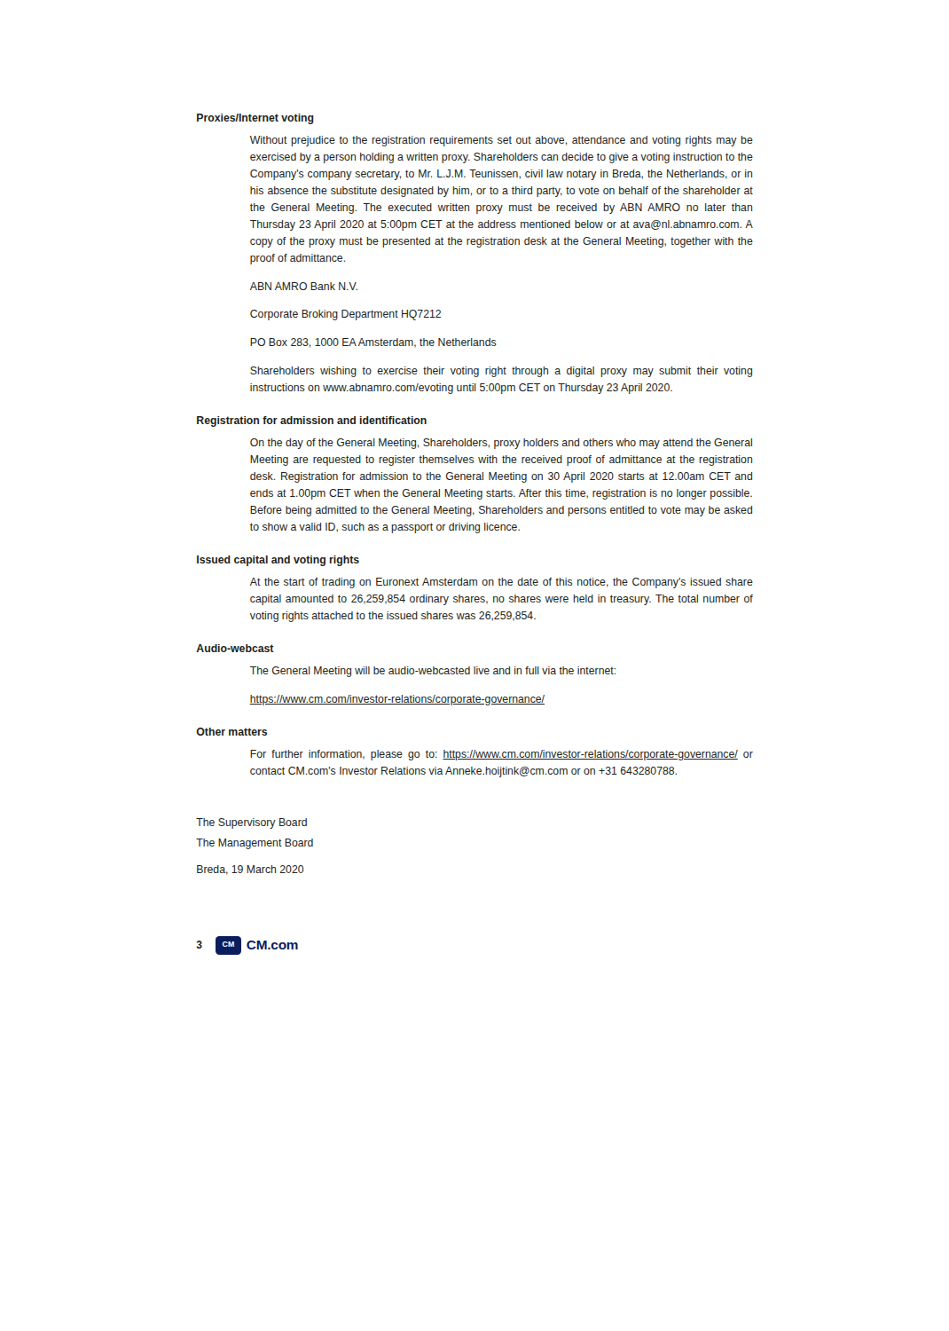Proxies/Internet voting
Without prejudice to the registration requirements set out above, attendance and voting rights may be exercised by a person holding a written proxy. Shareholders can decide to give a voting instruction to the Company's company secretary, to Mr. L.J.M. Teunissen, civil law notary in Breda, the Netherlands, or in his absence the substitute designated by him, or to a third party, to vote on behalf of the shareholder at the General Meeting. The executed written proxy must be received by ABN AMRO no later than Thursday 23 April 2020 at 5:00pm CET at the address mentioned below or at ava@nl.abnamro.com. A copy of the proxy must be presented at the registration desk at the General Meeting, together with the proof of admittance.
ABN AMRO Bank N.V.
Corporate Broking Department HQ7212
PO Box 283, 1000 EA Amsterdam, the Netherlands
Shareholders wishing to exercise their voting right through a digital proxy may submit their voting instructions on www.abnamro.com/evoting until 5:00pm CET on Thursday 23 April 2020.
Registration for admission and identification
On the day of the General Meeting, Shareholders, proxy holders and others who may attend the General Meeting are requested to register themselves with the received proof of admittance at the registration desk. Registration for admission to the General Meeting on 30 April 2020 starts at 12.00am CET and ends at 1.00pm CET when the General Meeting starts. After this time, registration is no longer possible. Before being admitted to the General Meeting, Shareholders and persons entitled to vote may be asked to show a valid ID, such as a passport or driving licence.
Issued capital and voting rights
At the start of trading on Euronext Amsterdam on the date of this notice, the Company's issued share capital amounted to 26,259,854 ordinary shares, no shares were held in treasury. The total number of voting rights attached to the issued shares was 26,259,854.
Audio-webcast
The General Meeting will be audio-webcasted live and in full via the internet:
https://www.cm.com/investor-relations/corporate-governance/
Other matters
For further information, please go to: https://www.cm.com/investor-relations/corporate-governance/ or contact CM.com's Investor Relations via Anneke.hoijtink@cm.com or on +31 643280788.
The Supervisory Board
The Management Board
Breda, 19 March 2020
3 CM CM.com